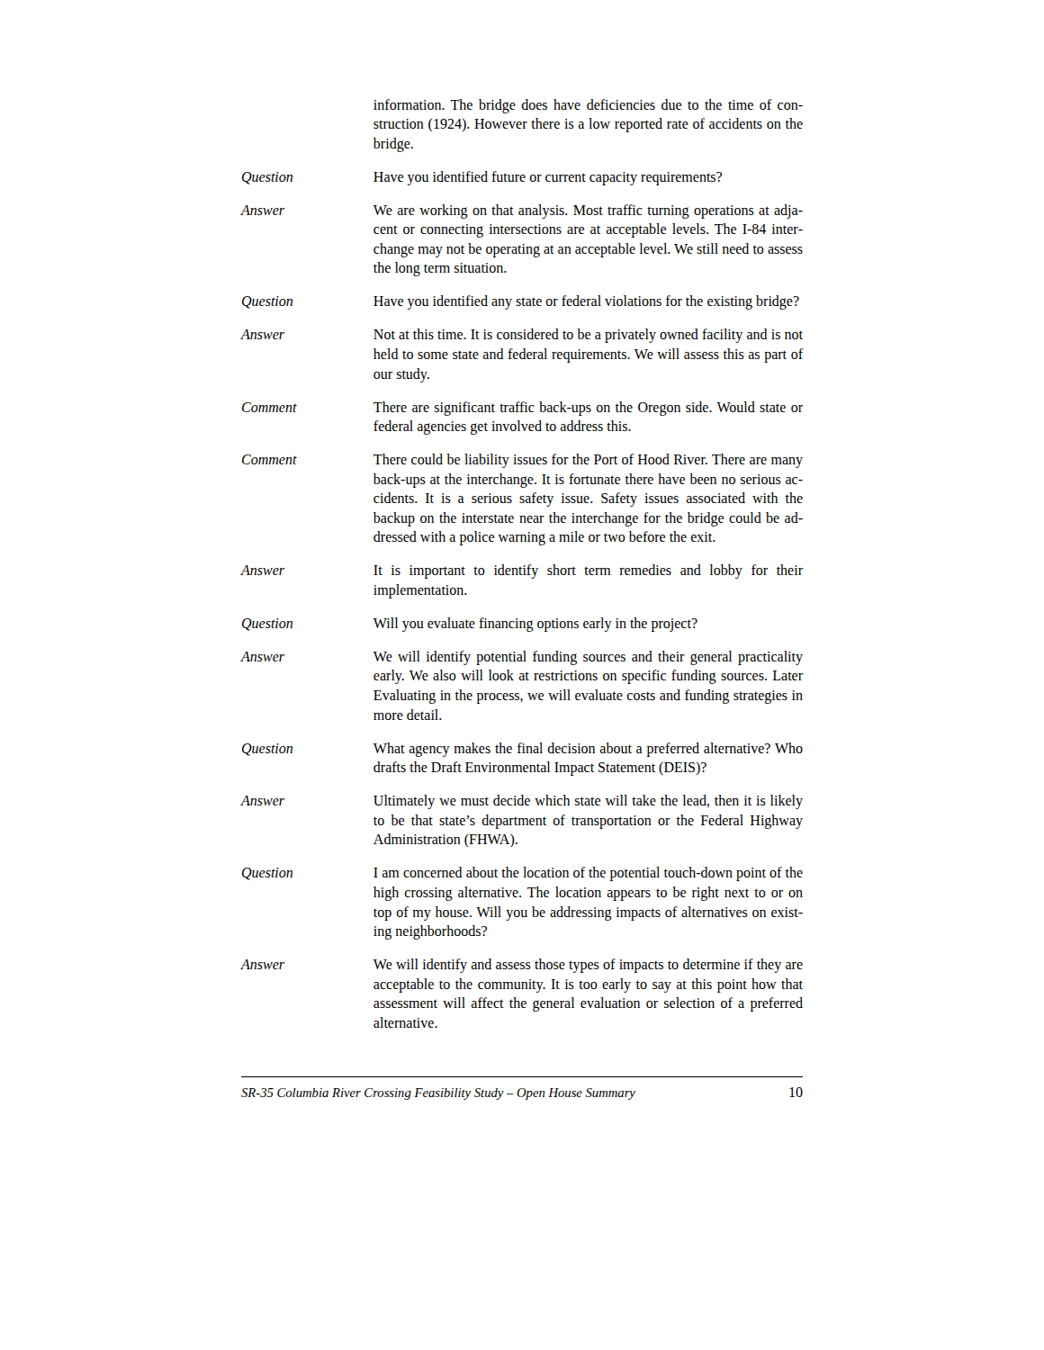information. The bridge does have deficiencies due to the time of construction (1924). However there is a low reported rate of accidents on the bridge.
Question
Have you identified future or current capacity requirements?
Answer
We are working on that analysis. Most traffic turning operations at adjacent or connecting intersections are at acceptable levels. The I-84 interchange may not be operating at an acceptable level. We still need to assess the long term situation.
Question
Have you identified any state or federal violations for the existing bridge?
Answer
Not at this time. It is considered to be a privately owned facility and is not held to some state and federal requirements. We will assess this as part of our study.
Comment
There are significant traffic back-ups on the Oregon side. Would state or federal agencies get involved to address this.
Comment
There could be liability issues for the Port of Hood River. There are many back-ups at the interchange. It is fortunate there have been no serious accidents. It is a serious safety issue. Safety issues associated with the backup on the interstate near the interchange for the bridge could be addressed with a police warning a mile or two before the exit.
Answer
It is important to identify short term remedies and lobby for their implementation.
Question
Will you evaluate financing options early in the project?
Answer
We will identify potential funding sources and their general practicality early. We also will look at restrictions on specific funding sources. Later Evaluating in the process, we will evaluate costs and funding strategies in more detail.
Question
What agency makes the final decision about a preferred alternative? Who drafts the Draft Environmental Impact Statement (DEIS)?
Answer
Ultimately we must decide which state will take the lead, then it is likely to be that state’s department of transportation or the Federal Highway Administration (FHWA).
Question
I am concerned about the location of the potential touch-down point of the high crossing alternative. The location appears to be right next to or on top of my house. Will you be addressing impacts of alternatives on existing neighborhoods?
Answer
We will identify and assess those types of impacts to determine if they are acceptable to the community. It is too early to say at this point how that assessment will affect the general evaluation or selection of a preferred alternative.
SR-35 Columbia River Crossing Feasibility Study – Open House Summary
10